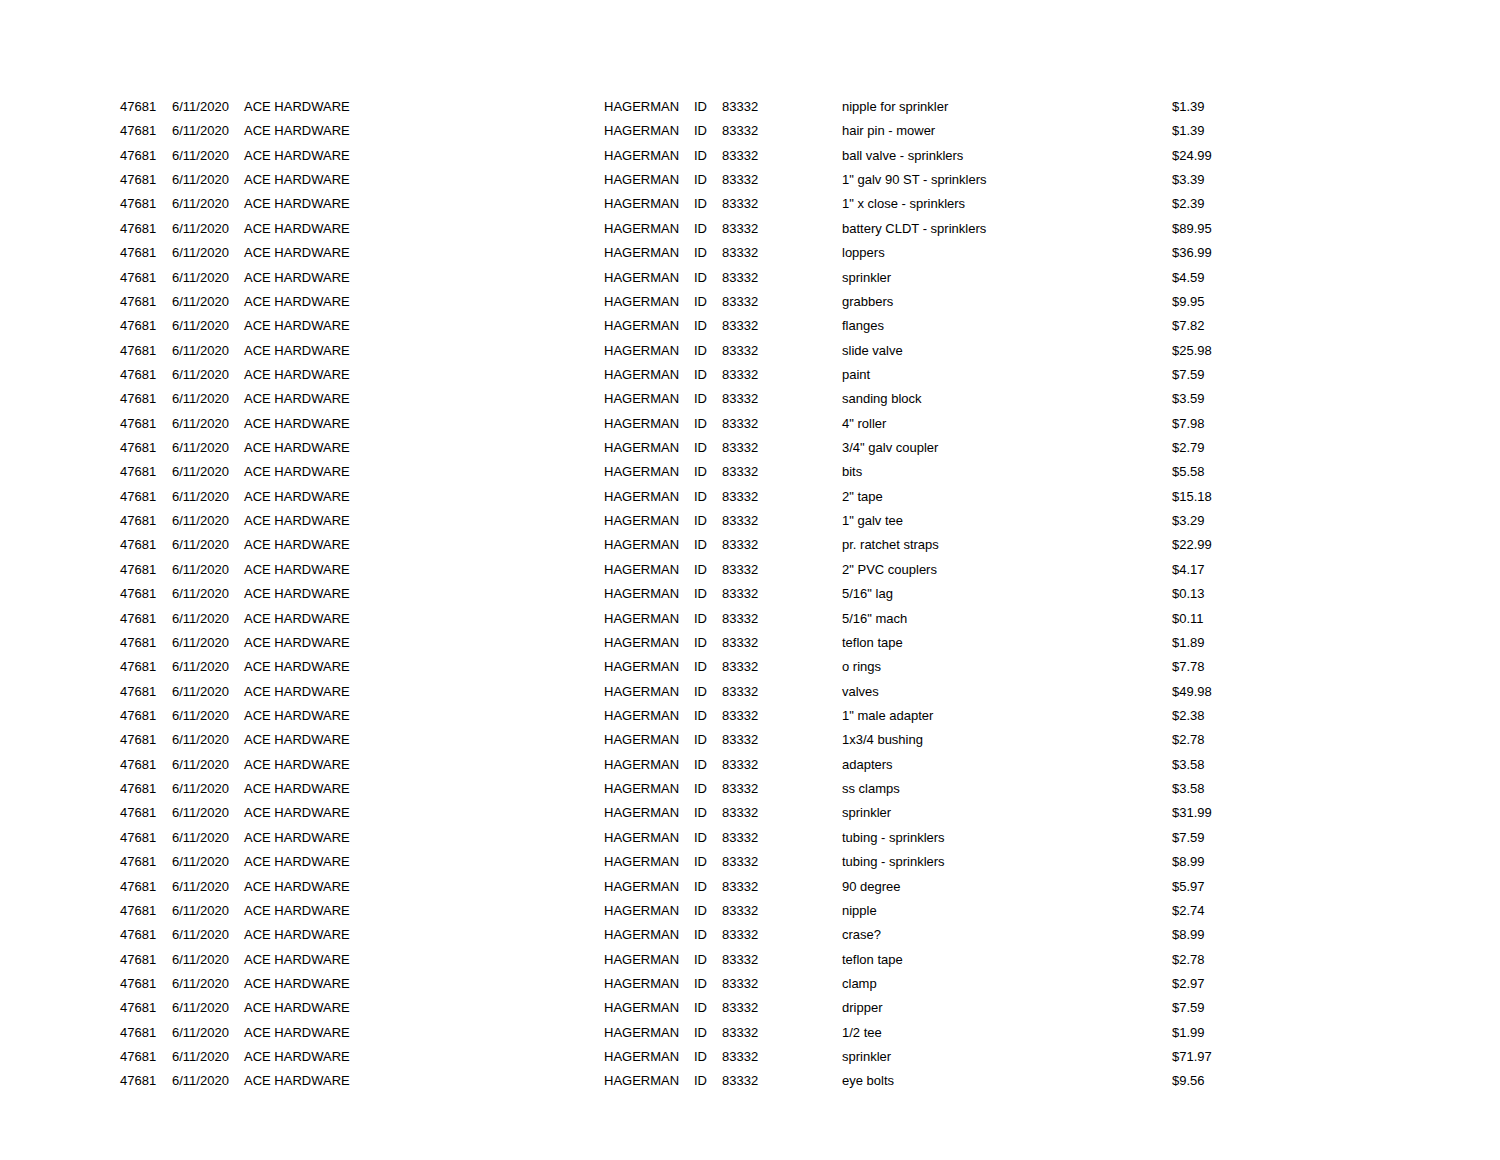| 47681 | 6/11/2020 | ACE HARDWARE | HAGERMAN | ID | 83332 | nipple for sprinkler | $1.39 |
| 47681 | 6/11/2020 | ACE HARDWARE | HAGERMAN | ID | 83332 | hair pin - mower | $1.39 |
| 47681 | 6/11/2020 | ACE HARDWARE | HAGERMAN | ID | 83332 | ball valve - sprinklers | $24.99 |
| 47681 | 6/11/2020 | ACE HARDWARE | HAGERMAN | ID | 83332 | 1" galv 90 ST - sprinklers | $3.39 |
| 47681 | 6/11/2020 | ACE HARDWARE | HAGERMAN | ID | 83332 | 1" x close - sprinklers | $2.39 |
| 47681 | 6/11/2020 | ACE HARDWARE | HAGERMAN | ID | 83332 | battery CLDT - sprinklers | $89.95 |
| 47681 | 6/11/2020 | ACE HARDWARE | HAGERMAN | ID | 83332 | loppers | $36.99 |
| 47681 | 6/11/2020 | ACE HARDWARE | HAGERMAN | ID | 83332 | sprinkler | $4.59 |
| 47681 | 6/11/2020 | ACE HARDWARE | HAGERMAN | ID | 83332 | grabbers | $9.95 |
| 47681 | 6/11/2020 | ACE HARDWARE | HAGERMAN | ID | 83332 | flanges | $7.82 |
| 47681 | 6/11/2020 | ACE HARDWARE | HAGERMAN | ID | 83332 | slide valve | $25.98 |
| 47681 | 6/11/2020 | ACE HARDWARE | HAGERMAN | ID | 83332 | paint | $7.59 |
| 47681 | 6/11/2020 | ACE HARDWARE | HAGERMAN | ID | 83332 | sanding block | $3.59 |
| 47681 | 6/11/2020 | ACE HARDWARE | HAGERMAN | ID | 83332 | 4" roller | $7.98 |
| 47681 | 6/11/2020 | ACE HARDWARE | HAGERMAN | ID | 83332 | 3/4" galv coupler | $2.79 |
| 47681 | 6/11/2020 | ACE HARDWARE | HAGERMAN | ID | 83332 | bits | $5.58 |
| 47681 | 6/11/2020 | ACE HARDWARE | HAGERMAN | ID | 83332 | 2" tape | $15.18 |
| 47681 | 6/11/2020 | ACE HARDWARE | HAGERMAN | ID | 83332 | 1" galv tee | $3.29 |
| 47681 | 6/11/2020 | ACE HARDWARE | HAGERMAN | ID | 83332 | pr. ratchet straps | $22.99 |
| 47681 | 6/11/2020 | ACE HARDWARE | HAGERMAN | ID | 83332 | 2" PVC couplers | $4.17 |
| 47681 | 6/11/2020 | ACE HARDWARE | HAGERMAN | ID | 83332 | 5/16" lag | $0.13 |
| 47681 | 6/11/2020 | ACE HARDWARE | HAGERMAN | ID | 83332 | 5/16" mach | $0.11 |
| 47681 | 6/11/2020 | ACE HARDWARE | HAGERMAN | ID | 83332 | teflon tape | $1.89 |
| 47681 | 6/11/2020 | ACE HARDWARE | HAGERMAN | ID | 83332 | o rings | $7.78 |
| 47681 | 6/11/2020 | ACE HARDWARE | HAGERMAN | ID | 83332 | valves | $49.98 |
| 47681 | 6/11/2020 | ACE HARDWARE | HAGERMAN | ID | 83332 | 1" male adapter | $2.38 |
| 47681 | 6/11/2020 | ACE HARDWARE | HAGERMAN | ID | 83332 | 1x3/4 bushing | $2.78 |
| 47681 | 6/11/2020 | ACE HARDWARE | HAGERMAN | ID | 83332 | adapters | $3.58 |
| 47681 | 6/11/2020 | ACE HARDWARE | HAGERMAN | ID | 83332 | ss clamps | $3.58 |
| 47681 | 6/11/2020 | ACE HARDWARE | HAGERMAN | ID | 83332 | sprinkler | $31.99 |
| 47681 | 6/11/2020 | ACE HARDWARE | HAGERMAN | ID | 83332 | tubing - sprinklers | $7.59 |
| 47681 | 6/11/2020 | ACE HARDWARE | HAGERMAN | ID | 83332 | tubing - sprinklers | $8.99 |
| 47681 | 6/11/2020 | ACE HARDWARE | HAGERMAN | ID | 83332 | 90 degree | $5.97 |
| 47681 | 6/11/2020 | ACE HARDWARE | HAGERMAN | ID | 83332 | nipple | $2.74 |
| 47681 | 6/11/2020 | ACE HARDWARE | HAGERMAN | ID | 83332 | crase? | $8.99 |
| 47681 | 6/11/2020 | ACE HARDWARE | HAGERMAN | ID | 83332 | teflon tape | $2.78 |
| 47681 | 6/11/2020 | ACE HARDWARE | HAGERMAN | ID | 83332 | clamp | $2.97 |
| 47681 | 6/11/2020 | ACE HARDWARE | HAGERMAN | ID | 83332 | dripper | $7.59 |
| 47681 | 6/11/2020 | ACE HARDWARE | HAGERMAN | ID | 83332 | 1/2 tee | $1.99 |
| 47681 | 6/11/2020 | ACE HARDWARE | HAGERMAN | ID | 83332 | sprinkler | $71.97 |
| 47681 | 6/11/2020 | ACE HARDWARE | HAGERMAN | ID | 83332 | eye bolts | $9.56 |